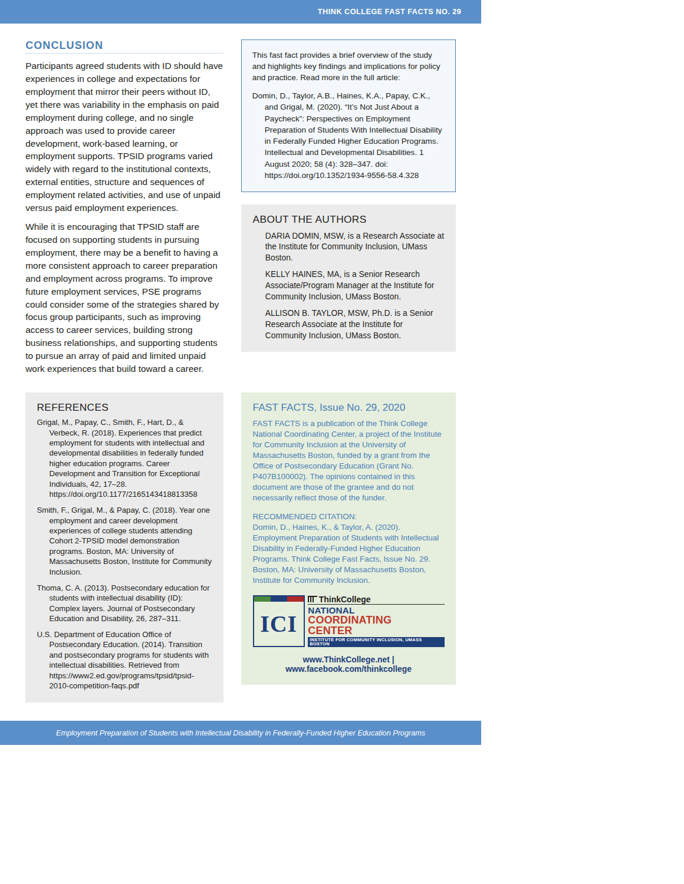THINK COLLEGE FAST FACTS NO. 29
Conclusion
Participants agreed students with ID should have experiences in college and expectations for employment that mirror their peers without ID, yet there was variability in the emphasis on paid employment during college, and no single approach was used to provide career development, work-based learning, or employment supports. TPSID programs varied widely with regard to the institutional contexts, external entities, structure and sequences of employment related activities, and use of unpaid versus paid employment experiences.
While it is encouraging that TPSID staff are focused on supporting students in pursuing employment, there may be a benefit to having a more consistent approach to career preparation and employment across programs. To improve future employment services, PSE programs could consider some of the strategies shared by focus group participants, such as improving access to career services, building strong business relationships, and supporting students to pursue an array of paid and limited unpaid work experiences that build toward a career.
This fast fact provides a brief overview of the study and highlights key findings and implications for policy and practice. Read more in the full article:
Domin, D., Taylor, A.B., Haines, K.A., Papay, C.K., and Grigal, M. (2020). “It’s Not Just About a Paycheck”: Perspectives on Employment Preparation of Students With Intellectual Disability in Federally Funded Higher Education Programs. Intellectual and Developmental Disabilities. 1 August 2020; 58 (4): 328–347. doi: https://doi.org/10.1352/1934-9556-58.4.328
ABOUT THE AUTHORS
DARIA DOMIN, MSW, is a Research Associate at the Institute for Community Inclusion, UMass Boston.
KELLY HAINES, MA, is a Senior Research Associate/Program Manager at the Institute for Community Inclusion, UMass Boston.
ALLISON B. TAYLOR, MSW, Ph.D. is a Senior Research Associate at the Institute for Community Inclusion, UMass Boston.
REFERENCES
Grigal, M., Papay, C., Smith, F., Hart, D., & Verbeck, R. (2018). Experiences that predict employment for students with intellectual and developmental disabilities in federally funded higher education programs. Career Development and Transition for Exceptional Individuals, 42, 17–28. https://doi.org/10.1177/2165143418813358
Smith, F., Grigal, M., & Papay, C. (2018). Year one employment and career development experiences of college students attending Cohort 2-TPSID model demonstration programs. Boston, MA: University of Massachusetts Boston, Institute for Community Inclusion.
Thoma, C. A. (2013). Postsecondary education for students with intellectual disability (ID): Complex layers. Journal of Postsecondary Education and Disability, 26, 287–311.
U.S. Department of Education Office of Postsecondary Education. (2014). Transition and postsecondary programs for students with intellectual disabilities. Retrieved from https://www2.ed.gov/programs/tpsid/tpsid-2010-competition-faqs.pdf
FAST FACTS, Issue No. 29, 2020
FAST FACTS is a publication of the Think College National Coordinating Center, a project of the Institute for Community Inclusion at the University of Massachusetts Boston, funded by a grant from the Office of Postsecondary Education (Grant No. P407B100002). The opinions contained in this document are those of the grantee and do not necessarily reflect those of the funder.
RECOMMENDED CITATION:
Domin, D., Haines, K., & Taylor, A. (2020). Employment Preparation of Students with Intellectual Disability in Federally-Funded Higher Education Programs. Think College Fast Facts, Issue No. 29. Boston, MA: University of Massachusetts Boston, Institute for Community Inclusion.
ICI
ThinkCollege
NATIONAL
COORDINATING
CENTER
INSTITUTE FOR COMMUNITY INCLUSION, UMASS BOSTON
www.ThinkCollege.net | www.facebook.com/thinkcollege
Employment Preparation of Students with Intellectual Disability in Federally-Funded Higher Education Programs